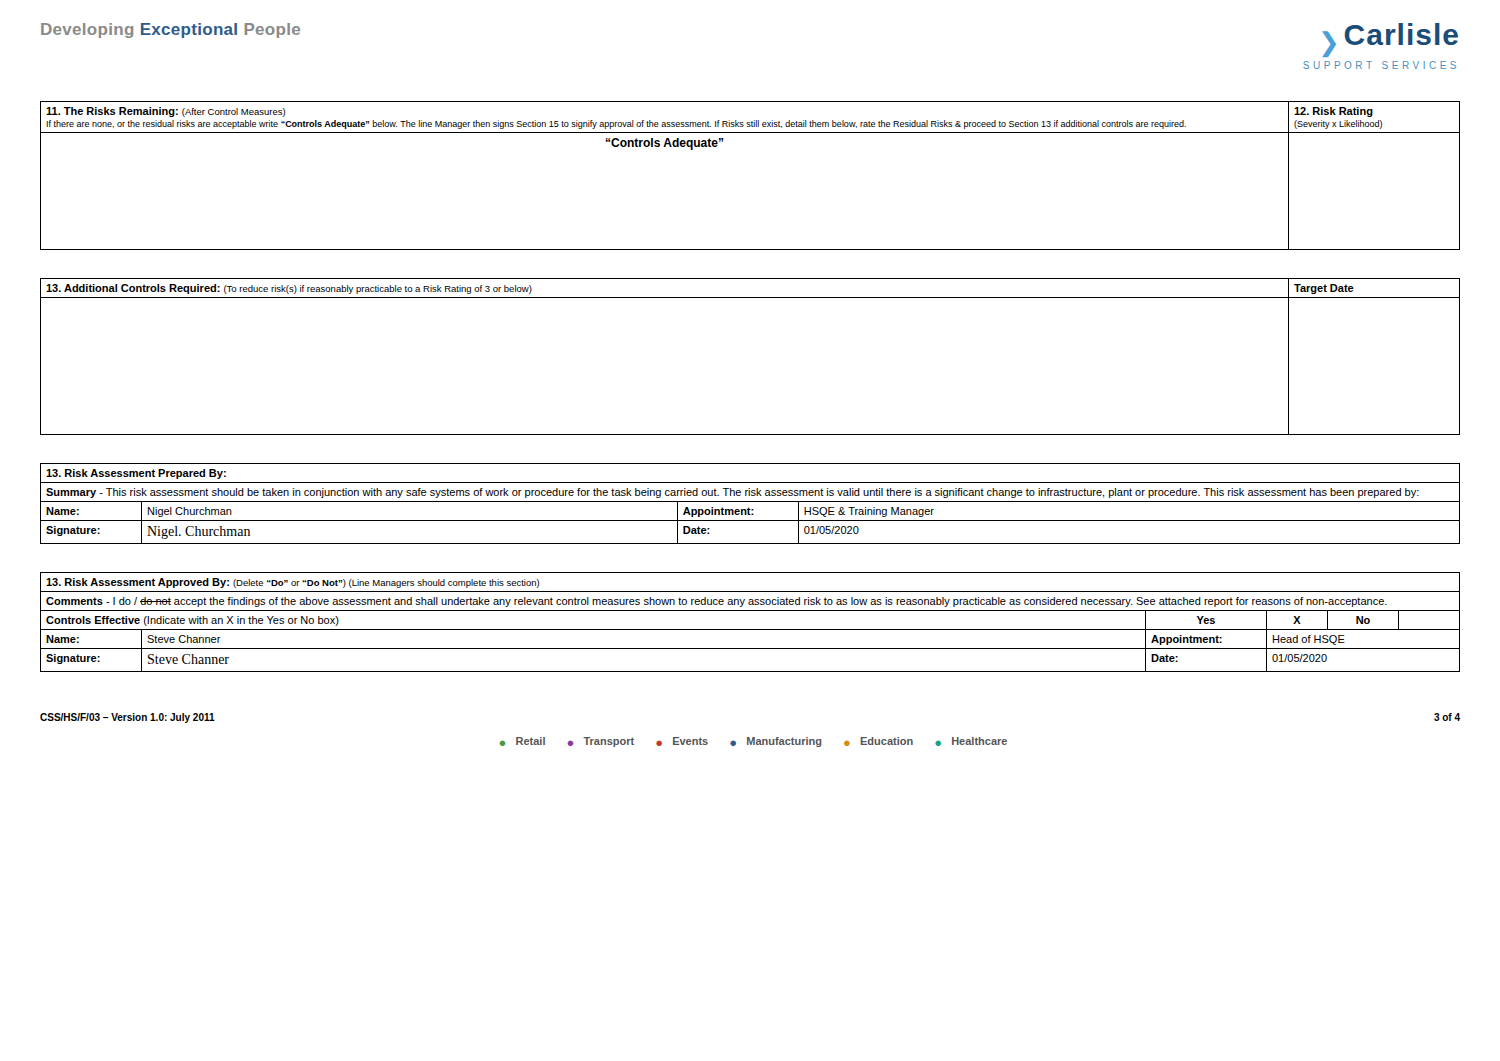Developing Exceptional People
❯Carlisle
SUPPORT SERVICES
| 11. The Risks Remaining: (After Control Measures) If there are none, or the residual risks are acceptable write “Controls Adequate” below. The line Manager then signs Section 15 to signify approval of the assessment. If Risks still exist, detail them below, rate the Residual Risks & proceed to Section 13 if additional controls are required. | 12. Risk Rating (Severity x Likelihood) |
| “Controls Adequate” | |
| 13. Additional Controls Required: (To reduce risk(s) if reasonably practicable to a Risk Rating of 3 or below) | Target Date |
| 13. Risk Assessment Prepared By: |
| Summary - This risk assessment should be taken in conjunction with any safe systems of work or procedure for the task being carried out. The risk assessment is valid until there is a significant change to infrastructure, plant or procedure. This risk assessment has been prepared by: |
| Name: | Nigel Churchman | Appointment: | HSQE & Training Manager |
| Signature: | Nigel. Churchman | Date: | 01/05/2020 |
| 13. Risk Assessment Approved By: (Delete “Do” or “Do Not” ) (Line Managers should complete this section) |
| Comments - I do / do not accept the findings of the above assessment and shall undertake any relevant control measures shown to reduce any associated risk to as low as is reasonably practicable as considered necessary. See attached report for reasons of non-acceptance. |
| Controls Effective (Indicate with an X in the Yes or No box) | | Yes | X | No | |
| Name: | Steve Channer | Appointment: | Head of HSQE |
| Signature: | Steve Channer | Date: | 01/05/2020 |
CSS/HS/F/03 – Version 1.0: July 2011
3 of 4
● Retail ● Transport ● Events ● Manufacturing ● Education ● Healthcare